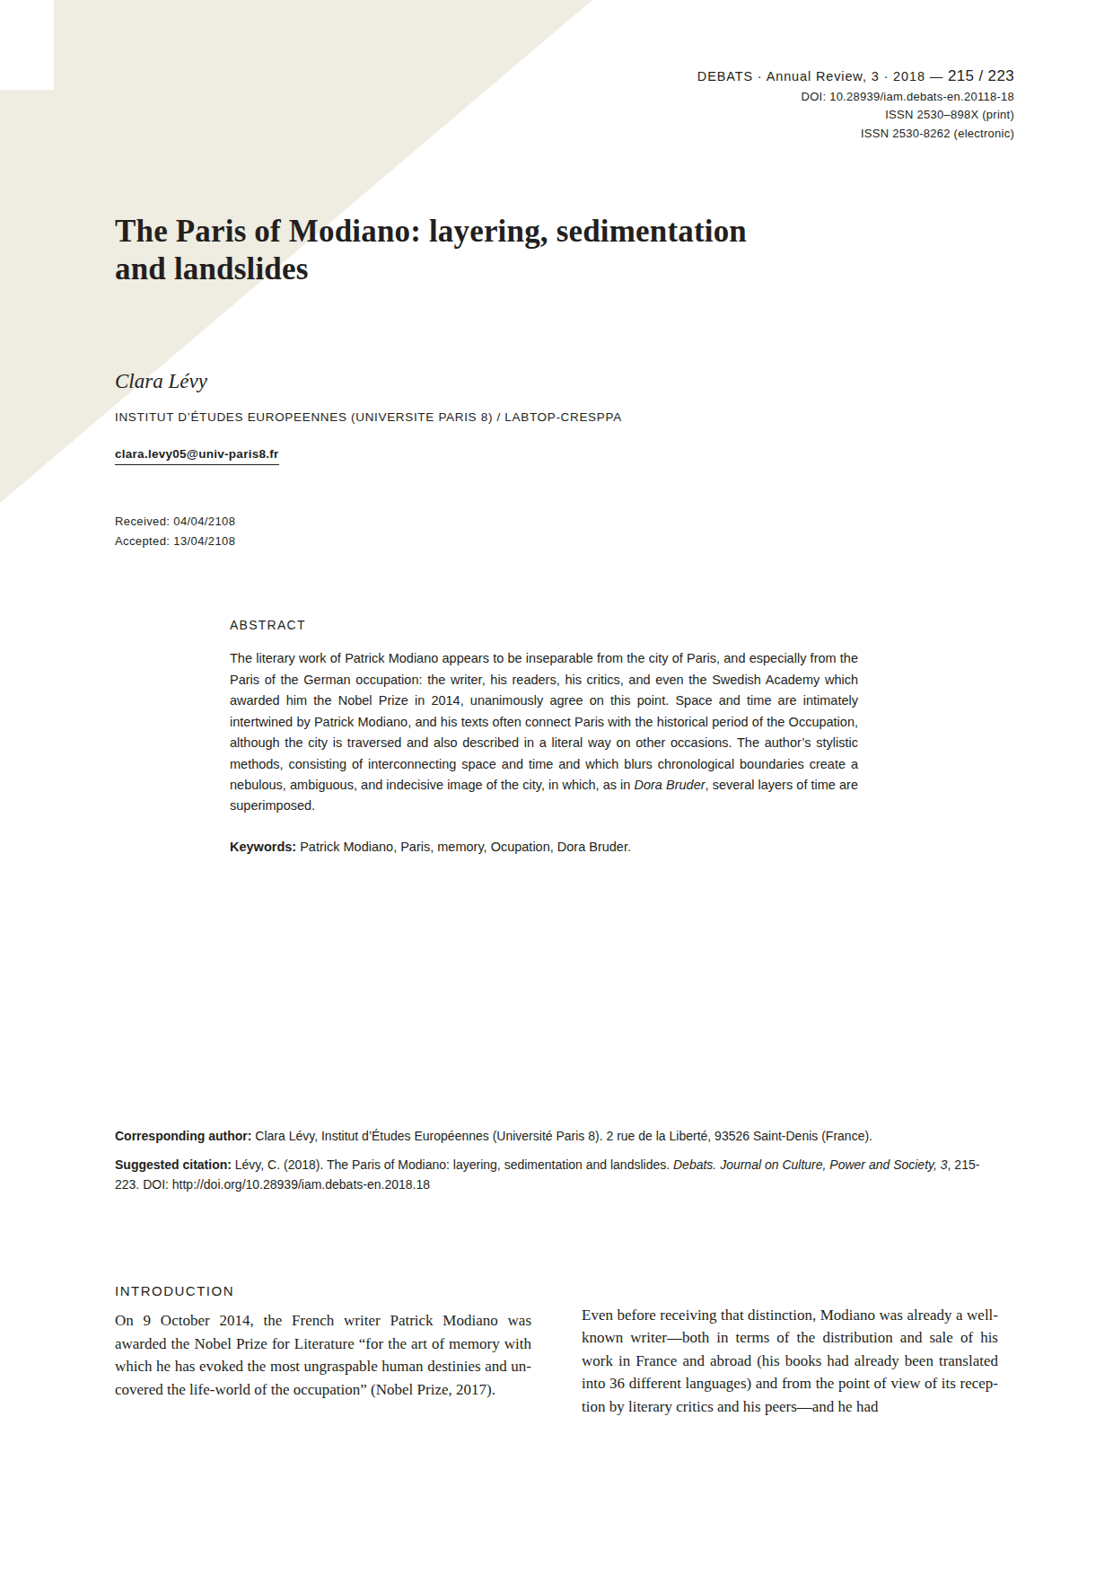DEBATS · Annual Review, 3 · 2018 — 215 / 223
DOI: 10.28939/iam.debats-en.20118-18
ISSN 2530–898X (print)
ISSN 2530-8262 (electronic)
The Paris of Modiano: layering, sedimentation
and landslides
Clara Lévy
INSTITUT D’ÉTUDES EUROPEENNES (UNIVERSITE PARIS 8) / LABTOP-CRESPPA
clara.levy05@univ-paris8.fr
Received: 04/04/2108
Accepted: 13/04/2108
ABSTRACT
The literary work of Patrick Modiano appears to be inseparable from the city of Paris, and especially from the Paris of the German occupation: the writer, his readers, his critics, and even the Swedish Academy which awarded him the Nobel Prize in 2014, unanimously agree on this point. Space and time are intimately intertwined by Patrick Modiano, and his texts often connect Paris with the historical period of the Occupation, although the city is traversed and also described in a literal way on other occasions. The author’s stylistic methods, consisting of interconnecting space and time and which blurs chronological boundaries create a nebulous, ambiguous, and indecisive image of the city, in which, as in Dora Bruder, several layers of time are superimposed.
Keywords: Patrick Modiano, Paris, memory, Ocupation, Dora Bruder.
Corresponding author: Clara Lévy, Institut d’Études Européennes (Université Paris 8). 2 rue de la Liberté, 93526 Saint-Denis (France).
Suggested citation: Lévy, C. (2018). The Paris of Modiano: layering, sedimentation and landslides. Debats. Journal on Culture, Power and Society, 3, 215-223. DOI: http://doi.org/10.28939/iam.debats-en.2018.18
INTRODUCTION
On 9 October 2014, the French writer Patrick Modiano was awarded the Nobel Prize for Literature “for the art of memory with which he has evoked the most ungraspable human destinies and uncovered the life-world of the occupation” (Nobel Prize, 2017).
Even before receiving that distinction, Modiano was already a well-known writer—both in terms of the distribution and sale of his work in France and abroad (his books had already been translated into 36 different languages) and from the point of view of its reception by literary critics and his peers—and he had